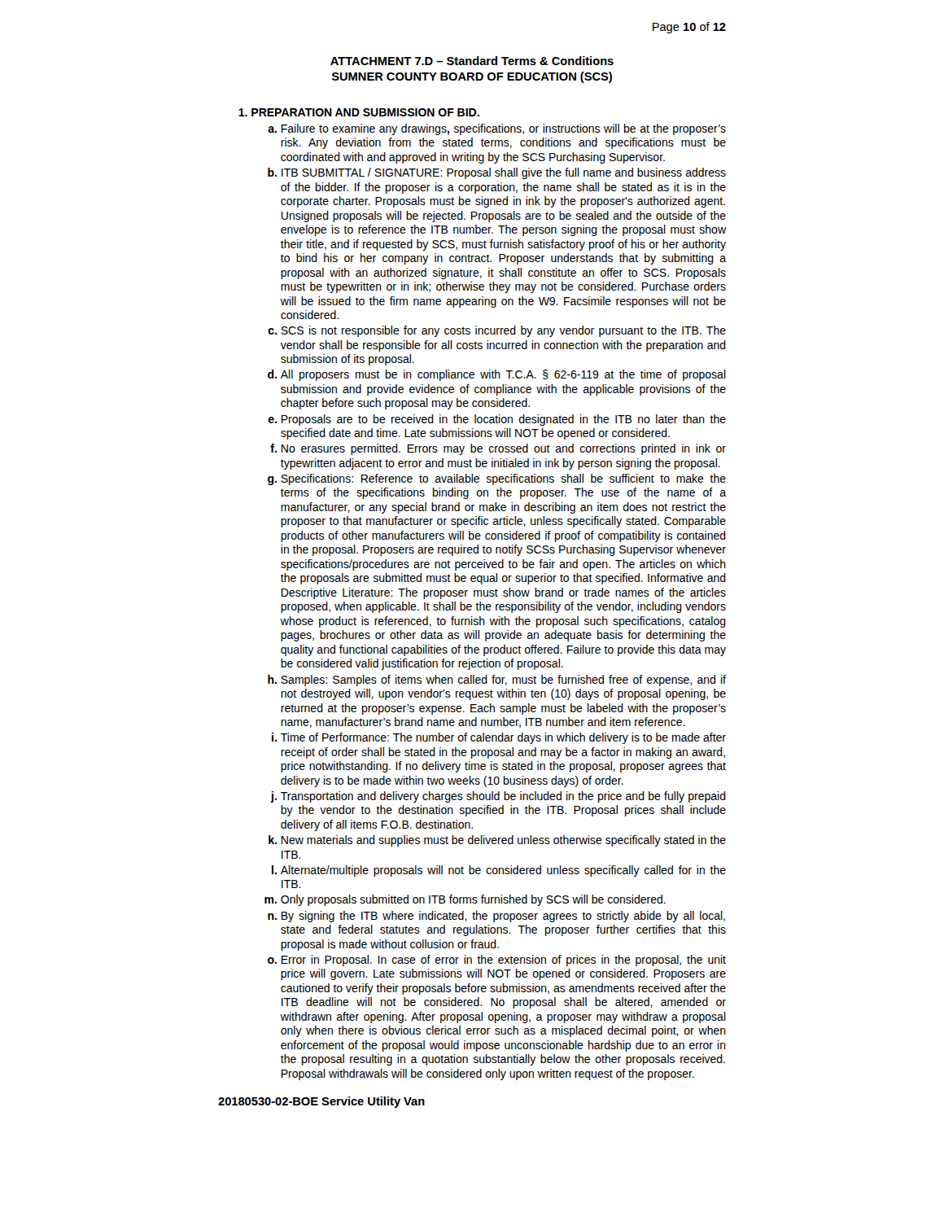Page 10 of 12
ATTACHMENT 7.D – Standard Terms & Conditions
SUMNER COUNTY BOARD OF EDUCATION (SCS)
Preparation and Submission of Bid.
Failure to examine any drawings, specifications, or instructions will be at the proposer’s risk. Any deviation from the stated terms, conditions and specifications must be coordinated with and approved in writing by the SCS Purchasing Supervisor.
ITB SUBMITTAL / SIGNATURE: Proposal shall give the full name and business address of the bidder. If the proposer is a corporation, the name shall be stated as it is in the corporate charter. Proposals must be signed in ink by the proposer's authorized agent. Unsigned proposals will be rejected. Proposals are to be sealed and the outside of the envelope is to reference the ITB number. The person signing the proposal must show their title, and if requested by SCS, must furnish satisfactory proof of his or her authority to bind his or her company in contract. Proposer understands that by submitting a proposal with an authorized signature, it shall constitute an offer to SCS. Proposals must be typewritten or in ink; otherwise they may not be considered. Purchase orders will be issued to the firm name appearing on the W9. Facsimile responses will not be considered.
SCS is not responsible for any costs incurred by any vendor pursuant to the ITB. The vendor shall be responsible for all costs incurred in connection with the preparation and submission of its proposal.
All proposers must be in compliance with T.C.A. § 62-6-119 at the time of proposal submission and provide evidence of compliance with the applicable provisions of the chapter before such proposal may be considered.
Proposals are to be received in the location designated in the ITB no later than the specified date and time. Late submissions will NOT be opened or considered.
No erasures permitted. Errors may be crossed out and corrections printed in ink or typewritten adjacent to error and must be initialed in ink by person signing the proposal.
Specifications: Reference to available specifications shall be sufficient to make the terms of the specifications binding on the proposer. The use of the name of a manufacturer, or any special brand or make in describing an item does not restrict the proposer to that manufacturer or specific article, unless specifically stated. Comparable products of other manufacturers will be considered if proof of compatibility is contained in the proposal. Proposers are required to notify SCSs Purchasing Supervisor whenever specifications/procedures are not perceived to be fair and open. The articles on which the proposals are submitted must be equal or superior to that specified. Informative and Descriptive Literature: The proposer must show brand or trade names of the articles proposed, when applicable. It shall be the responsibility of the vendor, including vendors whose product is referenced, to furnish with the proposal such specifications, catalog pages, brochures or other data as will provide an adequate basis for determining the quality and functional capabilities of the product offered. Failure to provide this data may be considered valid justification for rejection of proposal.
Samples: Samples of items when called for, must be furnished free of expense, and if not destroyed will, upon vendor's request within ten (10) days of proposal opening, be returned at the proposer’s expense. Each sample must be labeled with the proposer’s name, manufacturer’s brand name and number, ITB number and item reference.
Time of Performance: The number of calendar days in which delivery is to be made after receipt of order shall be stated in the proposal and may be a factor in making an award, price notwithstanding. If no delivery time is stated in the proposal, proposer agrees that delivery is to be made within two weeks (10 business days) of order.
Transportation and delivery charges should be included in the price and be fully prepaid by the vendor to the destination specified in the ITB. Proposal prices shall include delivery of all items F.O.B. destination.
New materials and supplies must be delivered unless otherwise specifically stated in the ITB.
Alternate/multiple proposals will not be considered unless specifically called for in the ITB.
Only proposals submitted on ITB forms furnished by SCS will be considered.
By signing the ITB where indicated, the proposer agrees to strictly abide by all local, state and federal statutes and regulations. The proposer further certifies that this proposal is made without collusion or fraud.
Error in Proposal. In case of error in the extension of prices in the proposal, the unit price will govern. Late submissions will NOT be opened or considered. Proposers are cautioned to verify their proposals before submission, as amendments received after the ITB deadline will not be considered. No proposal shall be altered, amended or withdrawn after opening. After proposal opening, a proposer may withdraw a proposal only when there is obvious clerical error such as a misplaced decimal point, or when enforcement of the proposal would impose unconscionable hardship due to an error in the proposal resulting in a quotation substantially below the other proposals received. Proposal withdrawals will be considered only upon written request of the proposer.
20180530-02-BOE Service Utility Van